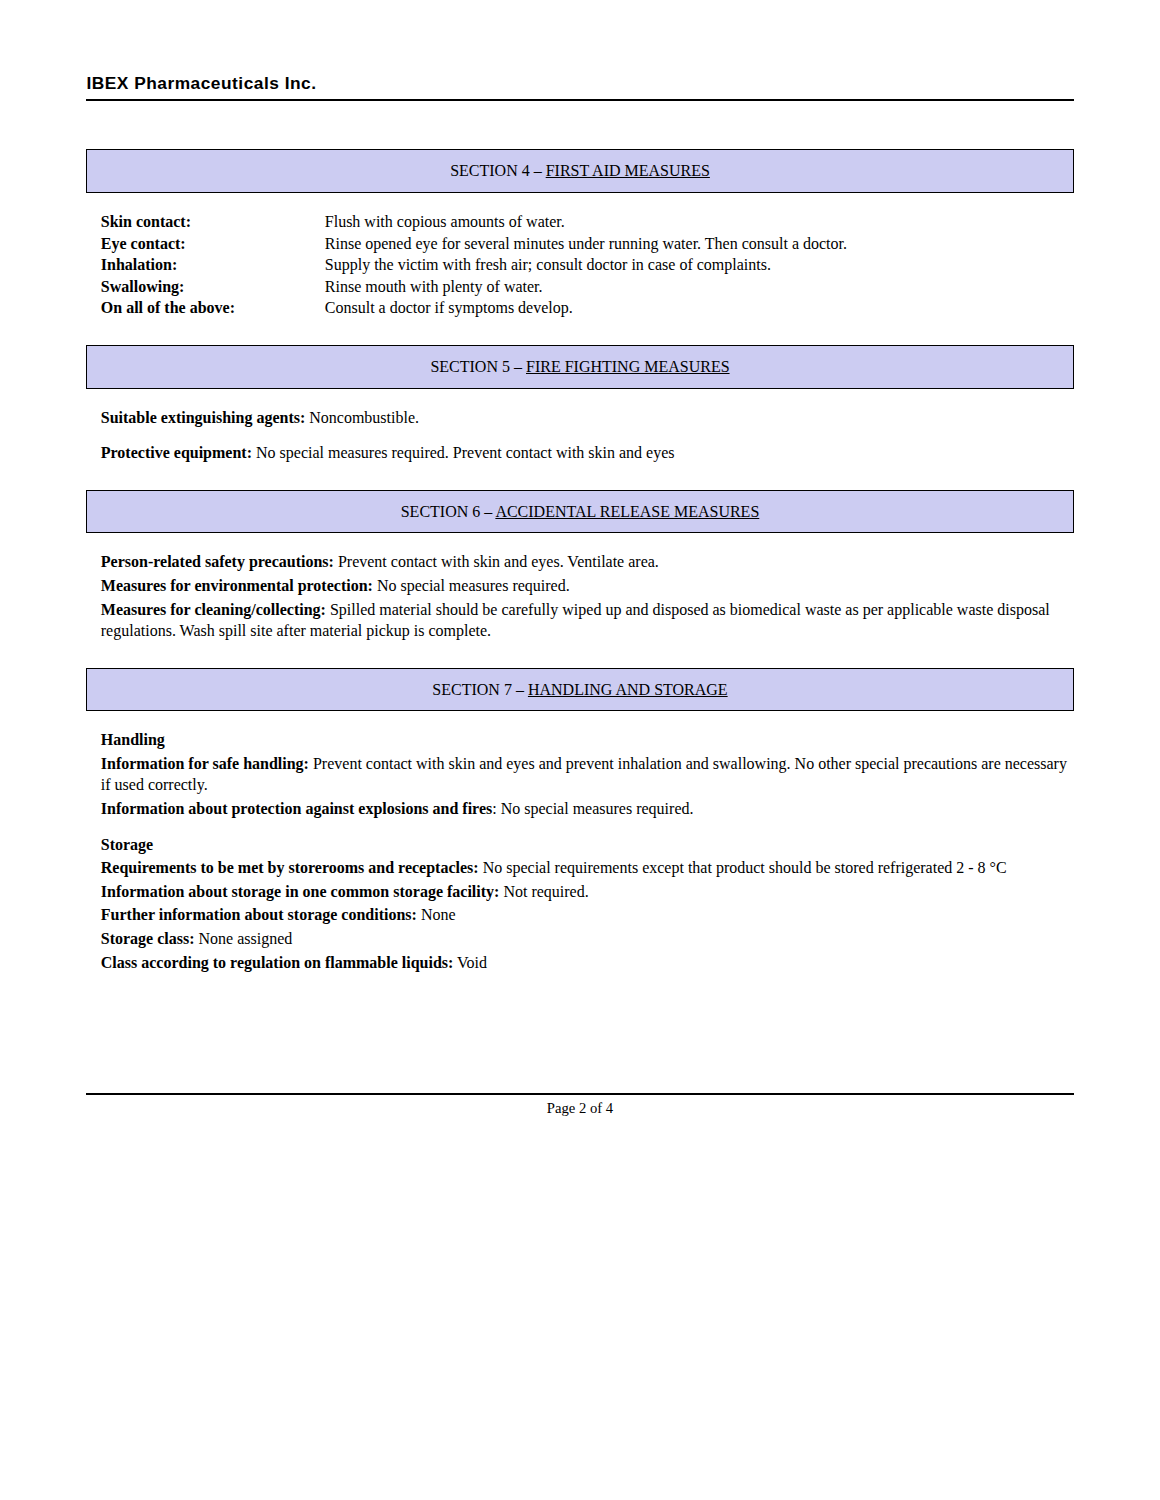IBEX Pharmaceuticals Inc.
SECTION 4 – FIRST AID MEASURES
Skin contact:
Flush with copious amounts of water.
Eye contact:
Rinse opened eye for several minutes under running water. Then consult a doctor.
Inhalation:
Supply the victim with fresh air; consult doctor in case of complaints.
Swallowing:
Rinse mouth with plenty of water.
On all of the above:
Consult a doctor if symptoms develop.
SECTION 5 – FIRE FIGHTING MEASURES
Suitable extinguishing agents: Noncombustible.
Protective equipment: No special measures required. Prevent contact with skin and eyes
SECTION 6 – ACCIDENTAL RELEASE MEASURES
Person-related safety precautions: Prevent contact with skin and eyes. Ventilate area.
Measures for environmental protection: No special measures required.
Measures for cleaning/collecting: Spilled material should be carefully wiped up and disposed as biomedical waste as per applicable waste disposal regulations. Wash spill site after material pickup is complete.
SECTION 7 – HANDLING AND STORAGE
Handling
Information for safe handling: Prevent contact with skin and eyes and prevent inhalation and swallowing. No other special precautions are necessary if used correctly.
Information about protection against explosions and fires: No special measures required.
Storage
Requirements to be met by storerooms and receptacles: No special requirements except that product should be stored refrigerated 2 - 8 °C
Information about storage in one common storage facility: Not required.
Further information about storage conditions: None
Storage class: None assigned
Class according to regulation on flammable liquids: Void
Page 2 of 4